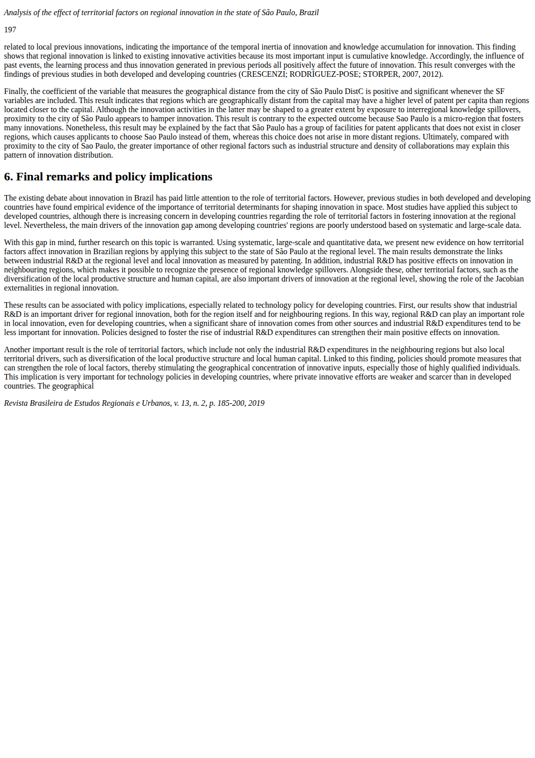Analysis of the effect of territorial factors on regional innovation in the state of São Paulo, Brazil
197
related to local previous innovations, indicating the importance of the temporal inertia of innovation and knowledge accumulation for innovation. This finding shows that regional innovation is linked to existing innovative activities because its most important input is cumulative knowledge. Accordingly, the influence of past events, the learning process and thus innovation generated in previous periods all positively affect the future of innovation. This result converges with the findings of previous studies in both developed and developing countries (CRESCENZI; RODRÍGUEZ-POSE; STORPER, 2007, 2012).
Finally, the coefficient of the variable that measures the geographical distance from the city of São Paulo DistC is positive and significant whenever the SF variables are included. This result indicates that regions which are geographically distant from the capital may have a higher level of patent per capita than regions located closer to the capital. Although the innovation activities in the latter may be shaped to a greater extent by exposure to interregional knowledge spillovers, proximity to the city of São Paulo appears to hamper innovation. This result is contrary to the expected outcome because Sao Paulo is a micro-region that fosters many innovations. Nonetheless, this result may be explained by the fact that São Paulo has a group of facilities for patent applicants that does not exist in closer regions, which causes applicants to choose Sao Paulo instead of them, whereas this choice does not arise in more distant regions. Ultimately, compared with proximity to the city of Sao Paulo, the greater importance of other regional factors such as industrial structure and density of collaborations may explain this pattern of innovation distribution.
6. Final remarks and policy implications
The existing debate about innovation in Brazil has paid little attention to the role of territorial factors. However, previous studies in both developed and developing countries have found empirical evidence of the importance of territorial determinants for shaping innovation in space. Most studies have applied this subject to developed countries, although there is increasing concern in developing countries regarding the role of territorial factors in fostering innovation at the regional level. Nevertheless, the main drivers of the innovation gap among developing countries' regions are poorly understood based on systematic and large-scale data.
With this gap in mind, further research on this topic is warranted. Using systematic, large-scale and quantitative data, we present new evidence on how territorial factors affect innovation in Brazilian regions by applying this subject to the state of São Paulo at the regional level. The main results demonstrate the links between industrial R&D at the regional level and local innovation as measured by patenting. In addition, industrial R&D has positive effects on innovation in neighbouring regions, which makes it possible to recognize the presence of regional knowledge spillovers. Alongside these, other territorial factors, such as the diversification of the local productive structure and human capital, are also important drivers of innovation at the regional level, showing the role of the Jacobian externalities in regional innovation.
These results can be associated with policy implications, especially related to technology policy for developing countries. First, our results show that industrial R&D is an important driver for regional innovation, both for the region itself and for neighbouring regions. In this way, regional R&D can play an important role in local innovation, even for developing countries, when a significant share of innovation comes from other sources and industrial R&D expenditures tend to be less important for innovation. Policies designed to foster the rise of industrial R&D expenditures can strengthen their main positive effects on innovation.
Another important result is the role of territorial factors, which include not only the industrial R&D expenditures in the neighbouring regions but also local territorial drivers, such as diversification of the local productive structure and local human capital. Linked to this finding, policies should promote measures that can strengthen the role of local factors, thereby stimulating the geographical concentration of innovative inputs, especially those of highly qualified individuals. This implication is very important for technology policies in developing countries, where private innovative efforts are weaker and scarcer than in developed countries. The geographical
Revista Brasileira de Estudos Regionais e Urbanos, v. 13, n. 2, p. 185-200, 2019